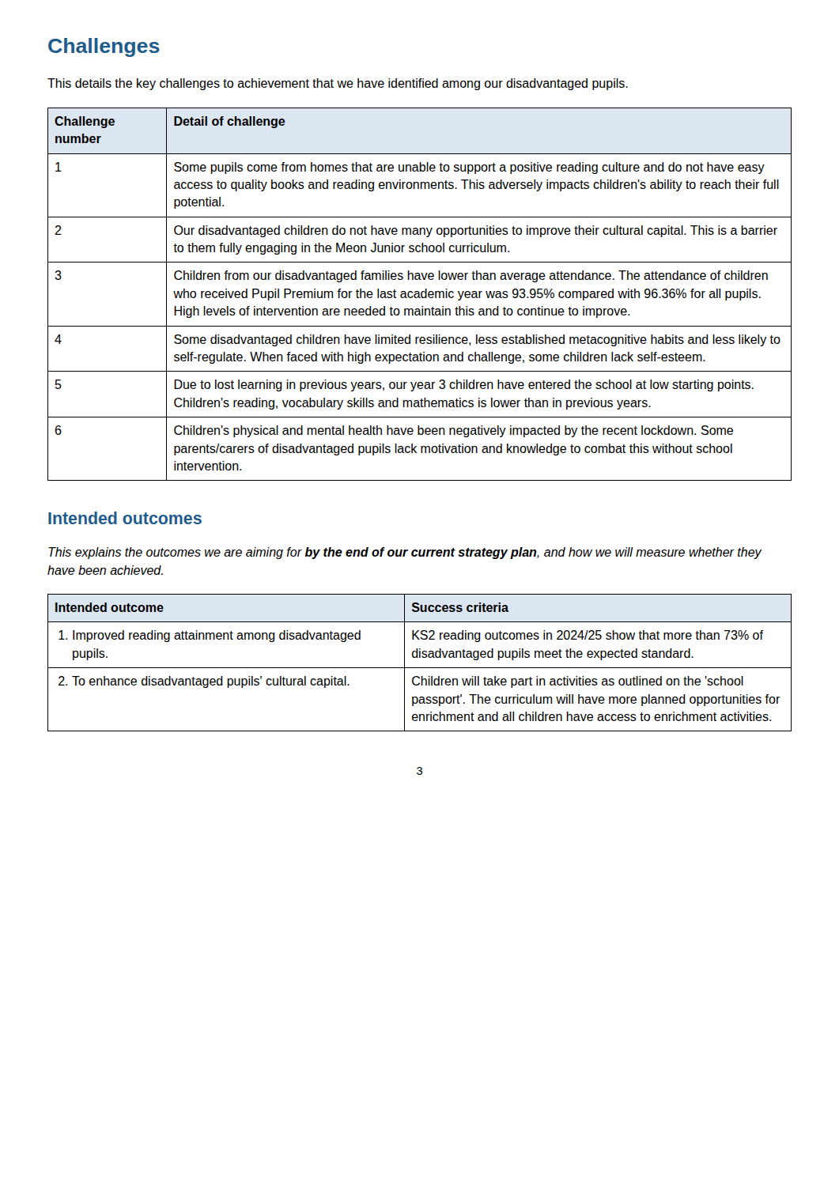Challenges
This details the key challenges to achievement that we have identified among our disadvantaged pupils.
| Challenge number | Detail of challenge |
| --- | --- |
| 1 | Some pupils come from homes that are unable to support a positive reading culture and do not have easy access to quality books and reading environments. This adversely impacts children's ability to reach their full potential. |
| 2 | Our disadvantaged children do not have many opportunities to improve their cultural capital. This is a barrier to them fully engaging in the Meon Junior school curriculum. |
| 3 | Children from our disadvantaged families have lower than average attendance. The attendance of children who received Pupil Premium for the last academic year was 93.95% compared with 96.36% for all pupils. High levels of intervention are needed to maintain this and to continue to improve. |
| 4 | Some disadvantaged children have limited resilience, less established metacognitive habits and less likely to self-regulate. When faced with high expectation and challenge, some children lack self-esteem. |
| 5 | Due to lost learning in previous years, our year 3 children have entered the school at low starting points. Children's reading, vocabulary skills and mathematics is lower than in previous years. |
| 6 | Children's physical and mental health have been negatively impacted by the recent lockdown. Some parents/carers of disadvantaged pupils lack motivation and knowledge to combat this without school intervention. |
Intended outcomes
This explains the outcomes we are aiming for by the end of our current strategy plan, and how we will measure whether they have been achieved.
| Intended outcome | Success criteria |
| --- | --- |
| Improved reading attainment among disadvantaged pupils. | KS2 reading outcomes in 2024/25 show that more than 73% of disadvantaged pupils meet the expected standard. |
| To enhance disadvantaged pupils' cultural capital. | Children will take part in activities as outlined on the 'school passport'. The curriculum will have more planned opportunities for enrichment and all children have access to enrichment activities. |
3